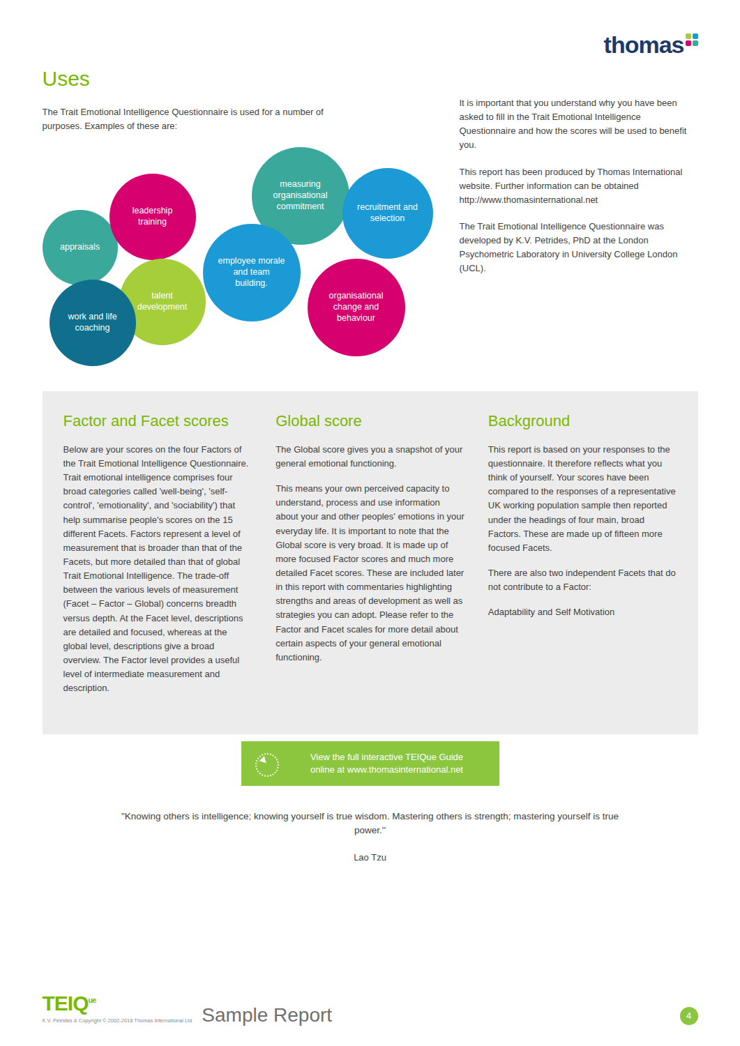thomas
Uses
The Trait Emotional Intelligence Questionnaire is used for a number of purposes. Examples of these are:
appraisals
leadership
training
measuring
organisational
commitment
recruitment and
selection
employee morale
and team
building.
organisational
change and
behaviour
talent
development
work and life
coaching
It is important that you understand why you have been asked to fill in the Trait Emotional Intelligence Questionnaire and how the scores will be used to benefit you.
This report has been produced by Thomas International website. Further information can be obtained http://www.thomasinternational.net
The Trait Emotional Intelligence Questionnaire was developed by K.V. Petrides, PhD at the London Psychometric Laboratory in University College London (UCL).
Factor and Facet scores
Below are your scores on the four Factors of the Trait Emotional Intelligence Questionnaire. Trait emotional intelligence comprises four broad categories called 'well-being', 'self-control', 'emotionality', and 'sociability') that help summarise people's scores on the 15 different Facets. Factors represent a level of measurement that is broader than that of the Facets, but more detailed than that of global Trait Emotional Intelligence. The trade-off between the various levels of measurement (Facet – Factor – Global) concerns breadth versus depth. At the Facet level, descriptions are detailed and focused, whereas at the global level, descriptions give a broad overview. The Factor level provides a useful level of intermediate measurement and description.
Global score
The Global score gives you a snapshot of your general emotional functioning.
This means your own perceived capacity to understand, process and use information about your and other peoples' emotions in your everyday life. It is important to note that the Global score is very broad. It is made up of more focused Factor scores and much more detailed Facet scores. These are included later in this report with commentaries highlighting strengths and areas of development as well as strategies you can adopt. Please refer to the Factor and Facet scales for more detail about certain aspects of your general emotional functioning.
Background
This report is based on your responses to the questionnaire. It therefore reflects what you think of yourself. Your scores have been compared to the responses of a representative UK working population sample then reported under the headings of four main, broad Factors. These are made up of fifteen more focused Facets.
There are also two independent Facets that do not contribute to a Factor:
Adaptability and Self Motivation
View the full interactive TEIQue Guide
online at www.thomasinternational.net
"Knowing others is intelligence; knowing yourself is true wisdom. Mastering others is strength; mastering yourself is true power.''
Lao Tzu
TEIQue
K.V. Petrides & Copyright © 2002-2018 Thomas International Ltd
Sample Report
4